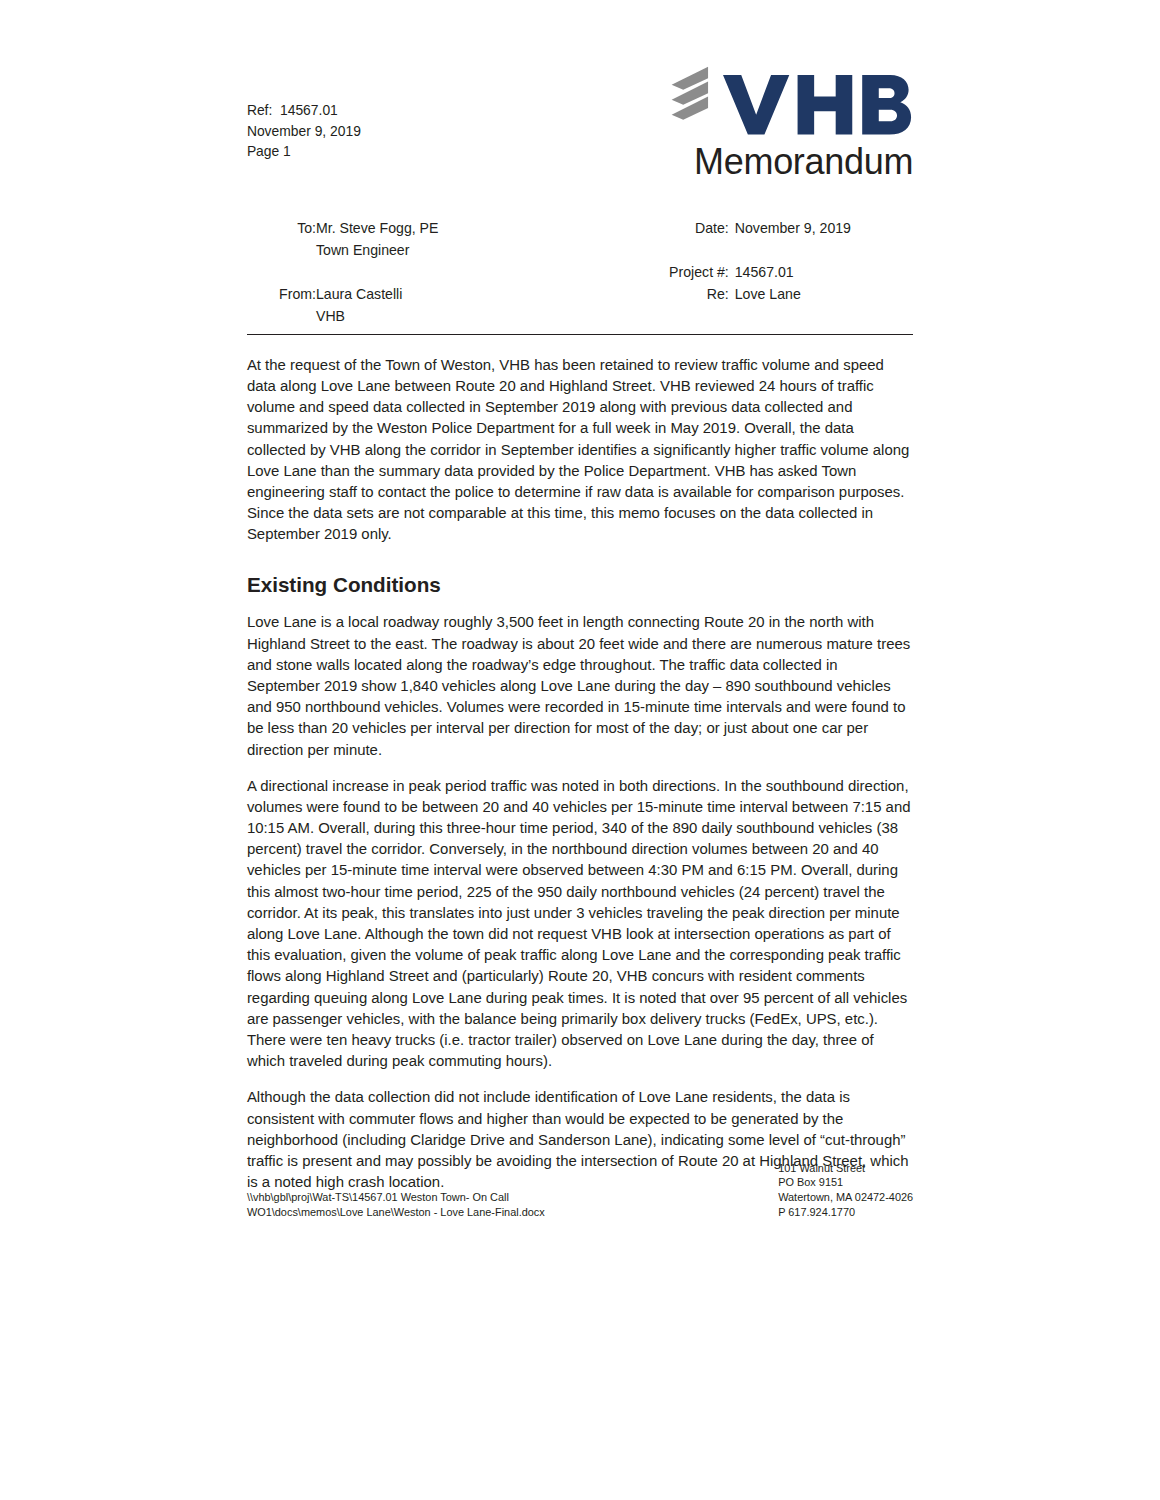Memorandum
Ref: 14567.01
November 9, 2019
Page 1
| To: | Mr. Steve Fogg, PE | Date: | November 9, 2019 |
| | Town Engineer | | |
| | | Project #: | 14567.01 |
| From: | Laura Castelli | Re: | Love Lane |
| | VHB | | |
At the request of the Town of Weston, VHB has been retained to review traffic volume and speed data along Love Lane between Route 20 and Highland Street. VHB reviewed 24 hours of traffic volume and speed data collected in September 2019 along with previous data collected and summarized by the Weston Police Department for a full week in May 2019. Overall, the data collected by VHB along the corridor in September identifies a significantly higher traffic volume along Love Lane than the summary data provided by the Police Department. VHB has asked Town engineering staff to contact the police to determine if raw data is available for comparison purposes. Since the data sets are not comparable at this time, this memo focuses on the data collected in September 2019 only.
Existing Conditions
Love Lane is a local roadway roughly 3,500 feet in length connecting Route 20 in the north with Highland Street to the east. The roadway is about 20 feet wide and there are numerous mature trees and stone walls located along the roadway’s edge throughout. The traffic data collected in September 2019 show 1,840 vehicles along Love Lane during the day – 890 southbound vehicles and 950 northbound vehicles. Volumes were recorded in 15-minute time intervals and were found to be less than 20 vehicles per interval per direction for most of the day; or just about one car per direction per minute.
A directional increase in peak period traffic was noted in both directions. In the southbound direction, volumes were found to be between 20 and 40 vehicles per 15-minute time interval between 7:15 and 10:15 AM. Overall, during this three-hour time period, 340 of the 890 daily southbound vehicles (38 percent) travel the corridor. Conversely, in the northbound direction volumes between 20 and 40 vehicles per 15-minute time interval were observed between 4:30 PM and 6:15 PM. Overall, during this almost two-hour time period, 225 of the 950 daily northbound vehicles (24 percent) travel the corridor. At its peak, this translates into just under 3 vehicles traveling the peak direction per minute along Love Lane. Although the town did not request VHB look at intersection operations as part of this evaluation, given the volume of peak traffic along Love Lane and the corresponding peak traffic flows along Highland Street and (particularly) Route 20, VHB concurs with resident comments regarding queuing along Love Lane during peak times. It is noted that over 95 percent of all vehicles are passenger vehicles, with the balance being primarily box delivery trucks (FedEx, UPS, etc.). There were ten heavy trucks (i.e. tractor trailer) observed on Love Lane during the day, three of which traveled during peak commuting hours).
Although the data collection did not include identification of Love Lane residents, the data is consistent with commuter flows and higher than would be expected to be generated by the neighborhood (including Claridge Drive and Sanderson Lane), indicating some level of “cut-through” traffic is present and may possibly be avoiding the intersection of Route 20 at Highland Street, which is a noted high crash location.
\\vhb\gbl\proj\Wat-TS\14567.01 Weston Town- On Call
WO1\docs\memos\Love Lane\Weston - Love Lane-Final.docx
101 Walnut Street
PO Box 9151
Watertown, MA 02472-4026
P 617.924.1770